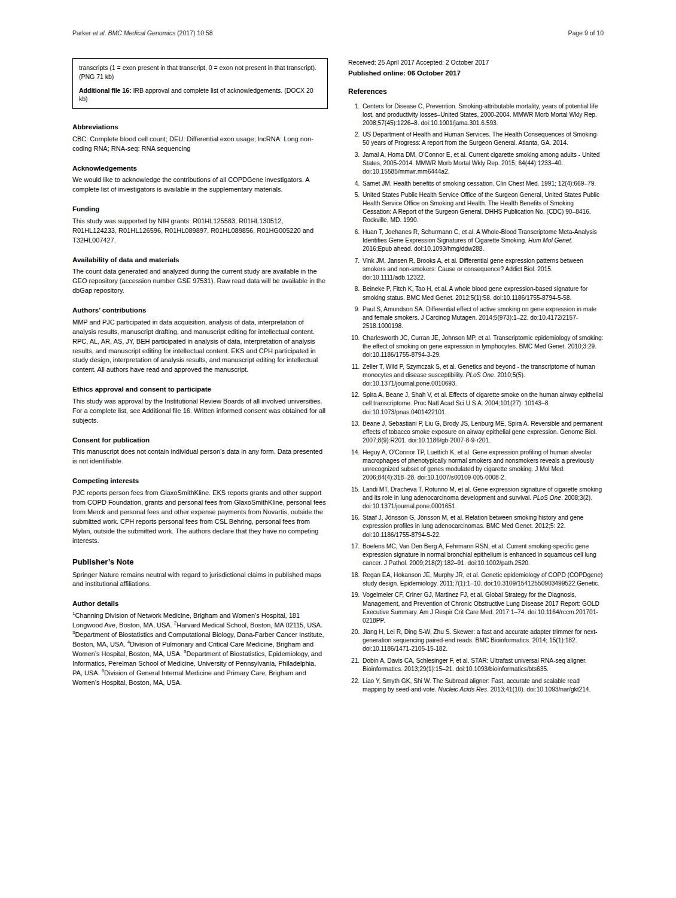Parker et al. BMC Medical Genomics (2017) 10:58
Page 9 of 10
transcripts (1 = exon present in that transcript, 0 = exon not present in that transcript). (PNG 71 kb)
Additional file 16: IRB approval and complete list of acknowledgements. (DOCX 20 kb)
Abbreviations
CBC: Complete blood cell count; DEU: Differential exon usage; lncRNA: Long non-coding RNA; RNA-seq: RNA sequencing
Acknowledgements
We would like to acknowledge the contributions of all COPDGene investigators. A complete list of investigators is available in the supplementary materials.
Funding
This study was supported by NIH grants: R01HL125583, R01HL130512, R01HL124233, R01HL126596, R01HL089897, R01HL089856, R01HG005220 and T32HL007427.
Availability of data and materials
The count data generated and analyzed during the current study are available in the GEO repository (accession number GSE 97531). Raw read data will be available in the dbGap repository.
Authors’ contributions
MMP and PJC participated in data acquisition, analysis of data, interpretation of analysis results, manuscript drafting, and manuscript editing for intellectual content. RPC, AL, AR, AS, JY, BEH participated in analysis of data, interpretation of analysis results, and manuscript editing for intellectual content. EKS and CPH participated in study design, interpretation of analysis results, and manuscript editing for intellectual content. All authors have read and approved the manuscript.
Ethics approval and consent to participate
This study was approval by the Institutional Review Boards of all involved universities. For a complete list, see Additional file 16. Written informed consent was obtained for all subjects.
Consent for publication
This manuscript does not contain individual person’s data in any form. Data presented is not identifiable.
Competing interests
PJC reports person fees from GlaxoSmithKline. EKS reports grants and other support from COPD Foundation, grants and personal fees from GlaxoSmithKline, personal fees from Merck and personal fees and other expense payments from Novartis, outside the submitted work. CPH reports personal fees from CSL Behring, personal fees from Mylan, outside the submitted work. The authors declare that they have no competing interests.
Publisher’s Note
Springer Nature remains neutral with regard to jurisdictional claims in published maps and institutional affiliations.
Author details
1Channing Division of Network Medicine, Brigham and Women’s Hospital, 181 Longwood Ave, Boston, MA, USA. 2Harvard Medical School, Boston, MA 02115, USA. 3Department of Biostatistics and Computational Biology, Dana-Farber Cancer Institute, Boston, MA, USA. 4Division of Pulmonary and Critical Care Medicine, Brigham and Women’s Hospital, Boston, MA, USA. 5Department of Biostatistics, Epidemiology, and Informatics, Perelman School of Medicine, University of Pennsylvania, Philadelphia, PA, USA. 6Division of General Internal Medicine and Primary Care, Brigham and Women’s Hospital, Boston, MA, USA.
Received: 25 April 2017 Accepted: 2 October 2017
Published online: 06 October 2017
References
Centers for Disease C, Prevention. Smoking-attributable mortality, years of potential life lost, and productivity losses–United States, 2000-2004. MMWR Morb Mortal Wkly Rep. 2008;57(45):1226–8. doi:10.1001/jama.301.6.593.
US Department of Health and Human Services. The Health Consequences of Smoking- 50 years of Progress: A report from the Surgeon General. Atlanta, GA. 2014.
Jamal A, Homa DM, O’Connor E, et al. Current cigarette smoking among adults - United States, 2005-2014. MMWR Morb Mortal Wkly Rep. 2015; 64(44):1233–40. doi:10.15585/mmwr.mm6444a2.
Samet JM. Health benefits of smoking cessation. Clin Chest Med. 1991; 12(4):669–79.
United States Public Health Service Office of the Surgeon General, United States Public Health Service Office on Smoking and Health. The Health Benefits of Smoking Cessation: A Report of the Surgeon General. DHHS Publication No. (CDC) 90–8416. Rockville, MD. 1990.
Huan T, Joehanes R, Schurmann C, et al. A Whole-Blood Transcriptome Meta-Analysis Identifies Gene Expression Signatures of Cigarette Smoking. Hum Mol Genet. 2016;Epub ahead. doi:10.1093/hmg/ddw288.
Vink JM, Jansen R, Brooks A, et al. Differential gene expression patterns between smokers and non-smokers: Cause or consequence? Addict Biol. 2015. doi:10.1111/adb.12322.
Beineke P, Fitch K, Tao H, et al. A whole blood gene expression-based signature for smoking status. BMC Med Genet. 2012;5(1):58. doi:10.1186/1755-8794-5-58.
Paul S, Amundson SA. Differential effect of active smoking on gene expression in male and female smokers. J Carcinog Mutagen. 2014;5(973):1–22. do:10.4172/2157-2518.1000198.
Charlesworth JC, Curran JE, Johnson MP, et al. Transcriptomic epidemiology of smoking: the effect of smoking on gene expression in lymphocytes. BMC Med Genet. 2010;3:29. doi:10.1186/1755-8794-3-29.
Zeller T, Wild P, Szymczak S, et al. Genetics and beyond - the transcriptome of human monocytes and disease susceptibility. PLoS One. 2010;5(5). doi:10.1371/journal.pone.0010693.
Spira A, Beane J, Shah V, et al. Effects of cigarette smoke on the human airway epithelial cell transcriptome. Proc Natl Acad Sci U S A. 2004;101(27): 10143–8. doi:10.1073/pnas.0401422101.
Beane J, Sebastiani P, Liu G, Brody JS, Lenburg ME, Spira A. Reversible and permanent effects of tobacco smoke exposure on airway epithelial gene expression. Genome Biol. 2007;8(9):R201. doi:10.1186/gb-2007-8-9-r201.
Heguy A, O’Connor TP, Luettich K, et al. Gene expression profiling of human alveolar macrophages of phenotypically normal smokers and nonsmokers reveals a previously unrecognized subset of genes modulated by cigarette smoking. J Mol Med. 2006;84(4):318–28. doi:10.1007/s00109-005-0008-2.
Landi MT, Dracheva T, Rotunno M, et al. Gene expression signature of cigarette smoking and its role in lung adenocarcinoma development and survival. PLoS One. 2008;3(2). doi:10.1371/journal.pone.0001651.
Staaf J, Jönsson G, Jönsson M, et al. Relation between smoking history and gene expression profiles in lung adenocarcinomas. BMC Med Genet. 2012;5: 22. doi:10.1186/1755-8794-5-22.
Boelens MC, Van Den Berg A, Fehrmann RSN, et al. Current smoking-specific gene expression signature in normal bronchial epithelium is enhanced in squamous cell lung cancer. J Pathol. 2009;218(2):182–91. doi:10.1002/path.2520.
Regan EA, Hokanson JE, Murphy JR, et al. Genetic epidemiology of COPD (COPDgene) study design. Epidemiology. 2011;7(1):1–10. doi:10.3109/15412550903499522.Genetic.
Vogelmeier CF, Criner GJ, Martinez FJ, et al. Global Strategy for the Diagnosis, Management, and Prevention of Chronic Obstructive Lung Disease 2017 Report: GOLD Executive Summary. Am J Respir Crit Care Med. 2017:1–74. doi:10.1164/rccm.201701-0218PP.
Jiang H, Lei R, Ding S-W, Zhu S. Skewer: a fast and accurate adapter trimmer for next-generation sequencing paired-end reads. BMC Bioinformatics. 2014; 15(1):182. doi:10.1186/1471-2105-15-182.
Dobin A, Davis CA, Schlesinger F, et al. STAR: Ultrafast universal RNA-seq aligner. Bioinformatics. 2013;29(1):15–21. doi:10.1093/bioinformatics/bts635.
Liao Y, Smyth GK, Shi W. The Subread aligner: Fast, accurate and scalable read mapping by seed-and-vote. Nucleic Acids Res. 2013;41(10). doi:10.1093/nar/gkt214.